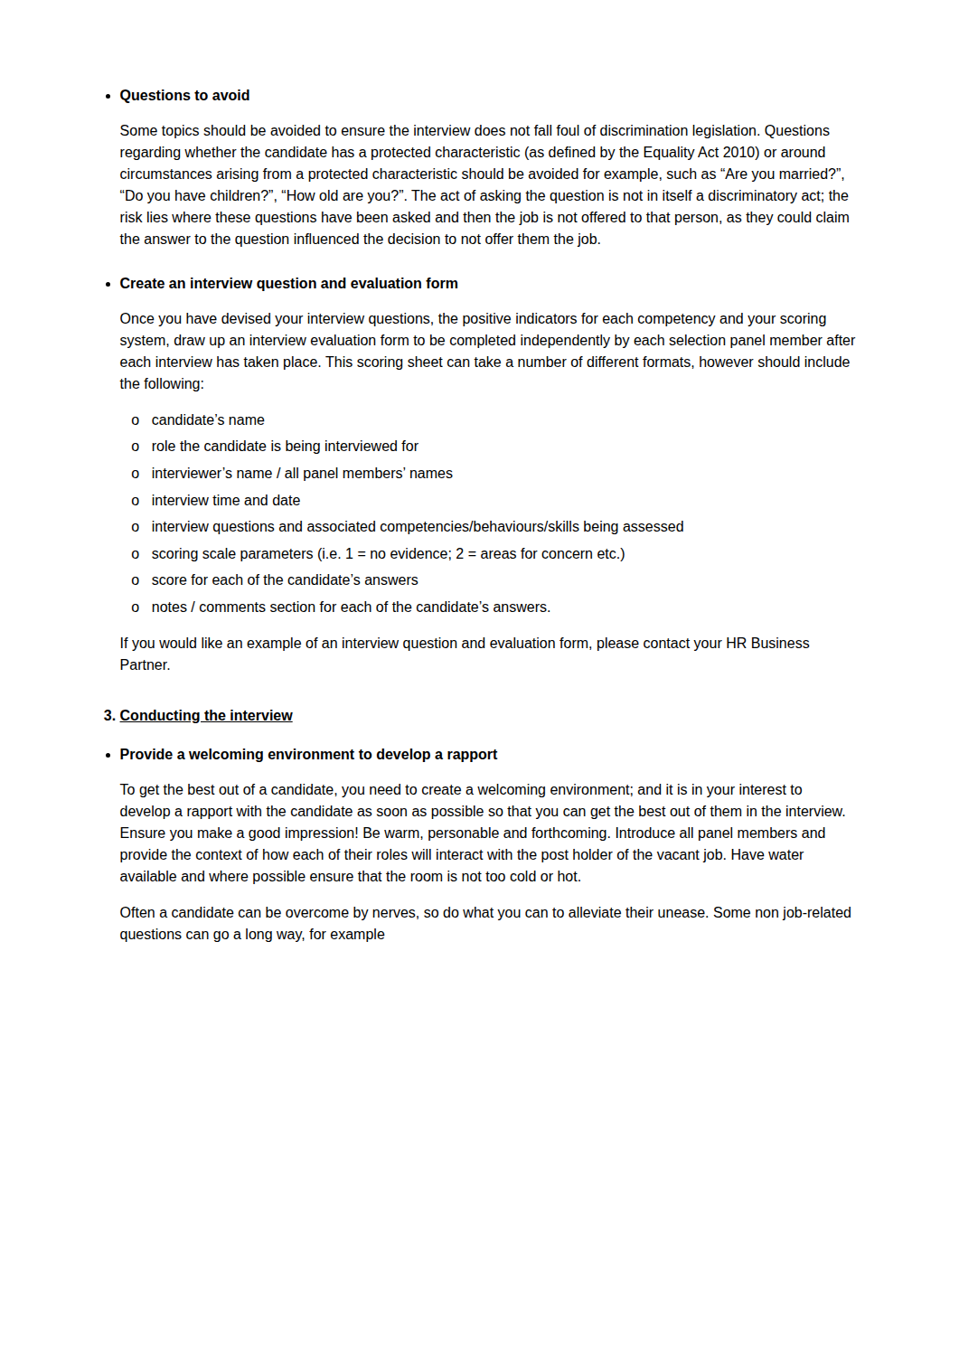Questions to avoid
Some topics should be avoided to ensure the interview does not fall foul of discrimination legislation. Questions regarding whether the candidate has a protected characteristic (as defined by the Equality Act 2010) or around circumstances arising from a protected characteristic should be avoided for example, such as “Are you married?”, “Do you have children?”, “How old are you?”. The act of asking the question is not in itself a discriminatory act; the risk lies where these questions have been asked and then the job is not offered to that person, as they could claim the answer to the question influenced the decision to not offer them the job.
Create an interview question and evaluation form
Once you have devised your interview questions, the positive indicators for each competency and your scoring system, draw up an interview evaluation form to be completed independently by each selection panel member after each interview has taken place. This scoring sheet can take a number of different formats, however should include the following:
candidate’s name
role the candidate is being interviewed for
interviewer’s name / all panel members’ names
interview time and date
interview questions and associated competencies/behaviours/skills being assessed
scoring scale parameters (i.e. 1 = no evidence; 2 = areas for concern etc.)
score for each of the candidate’s answers
notes / comments section for each of the candidate’s answers.
If you would like an example of an interview question and evaluation form, please contact your HR Business Partner.
Conducting the interview
Provide a welcoming environment to develop a rapport
To get the best out of a candidate, you need to create a welcoming environment; and it is in your interest to develop a rapport with the candidate as soon as possible so that you can get the best out of them in the interview. Ensure you make a good impression! Be warm, personable and forthcoming. Introduce all panel members and provide the context of how each of their roles will interact with the post holder of the vacant job. Have water available and where possible ensure that the room is not too cold or hot.
Often a candidate can be overcome by nerves, so do what you can to alleviate their unease. Some non job-related questions can go a long way, for example